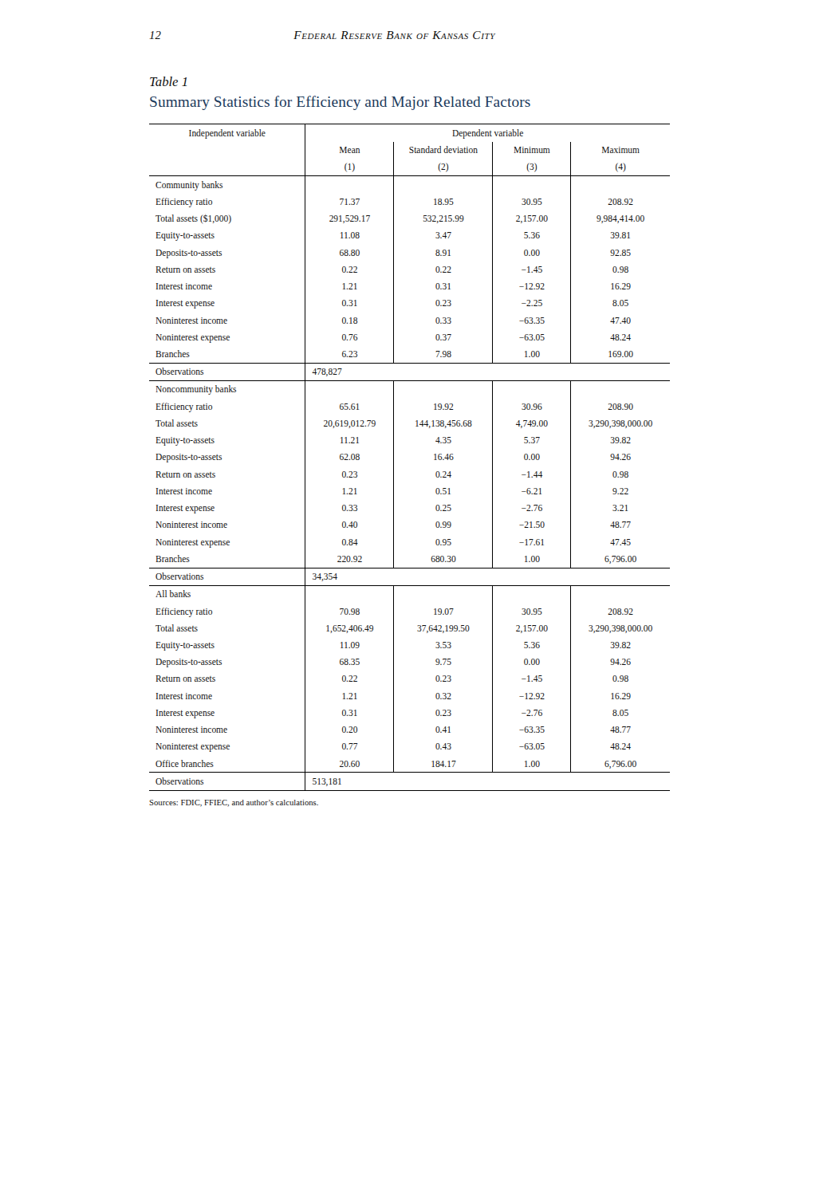12
Federal Reserve Bank of Kansas City
Table 1
Summary Statistics for Efficiency and Major Related Factors
| Independent variable | Dependent variable |
| --- | --- |
| | Mean | Standard deviation | Minimum | Maximum |
| | (1) | (2) | (3) | (4) |
| Community banks | | | | |
| Efficiency ratio | 71.37 | 18.95 | 30.95 | 208.92 |
| Total assets ($1,000) | 291,529.17 | 532,215.99 | 2,157.00 | 9,984,414.00 |
| Equity-to-assets | 11.08 | 3.47 | 5.36 | 39.81 |
| Deposits-to-assets | 68.80 | 8.91 | 0.00 | 92.85 |
| Return on assets | 0.22 | 0.22 | −1.45 | 0.98 |
| Interest income | 1.21 | 0.31 | −12.92 | 16.29 |
| Interest expense | 0.31 | 0.23 | −2.25 | 8.05 |
| Noninterest income | 0.18 | 0.33 | −63.35 | 47.40 |
| Noninterest expense | 0.76 | 0.37 | −63.05 | 48.24 |
| Branches | 6.23 | 7.98 | 1.00 | 169.00 |
| Observations | 478,827 |
| Noncommunity banks | | | | |
| Efficiency ratio | 65.61 | 19.92 | 30.96 | 208.90 |
| Total assets | 20,619,012.79 | 144,138,456.68 | 4,749.00 | 3,290,398,000.00 |
| Equity-to-assets | 11.21 | 4.35 | 5.37 | 39.82 |
| Deposits-to-assets | 62.08 | 16.46 | 0.00 | 94.26 |
| Return on assets | 0.23 | 0.24 | −1.44 | 0.98 |
| Interest income | 1.21 | 0.51 | −6.21 | 9.22 |
| Interest expense | 0.33 | 0.25 | −2.76 | 3.21 |
| Noninterest income | 0.40 | 0.99 | −21.50 | 48.77 |
| Noninterest expense | 0.84 | 0.95 | −17.61 | 47.45 |
| Branches | 220.92 | 680.30 | 1.00 | 6,796.00 |
| Observations | 34,354 |
| All banks | | | | |
| Efficiency ratio | 70.98 | 19.07 | 30.95 | 208.92 |
| Total assets | 1,652,406.49 | 37,642,199.50 | 2,157.00 | 3,290,398,000.00 |
| Equity-to-assets | 11.09 | 3.53 | 5.36 | 39.82 |
| Deposits-to-assets | 68.35 | 9.75 | 0.00 | 94.26 |
| Return on assets | 0.22 | 0.23 | −1.45 | 0.98 |
| Interest income | 1.21 | 0.32 | −12.92 | 16.29 |
| Interest expense | 0.31 | 0.23 | −2.76 | 8.05 |
| Noninterest income | 0.20 | 0.41 | −63.35 | 48.77 |
| Noninterest expense | 0.77 | 0.43 | −63.05 | 48.24 |
| Office branches | 20.60 | 184.17 | 1.00 | 6,796.00 |
| Observations | 513,181 |
Sources: FDIC, FFIEC, and author’s calculations.